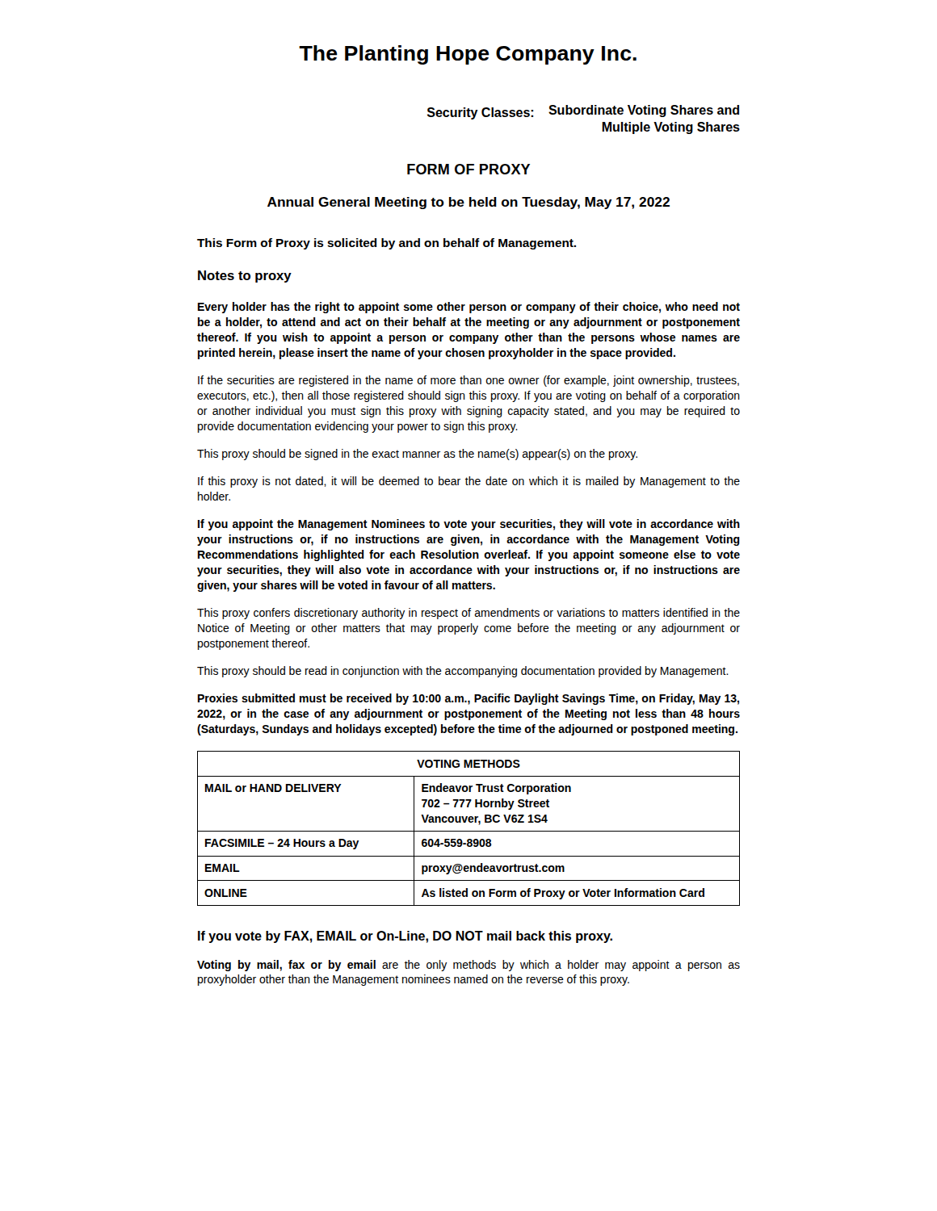The Planting Hope Company Inc.
Security Classes:
Subordinate Voting Shares and
Multiple Voting Shares
FORM OF PROXY
Annual General Meeting to be held on Tuesday, May 17, 2022
This Form of Proxy is solicited by and on behalf of Management.
Notes to proxy
Every holder has the right to appoint some other person or company of their choice, who need not be a holder, to attend and act on their behalf at the meeting or any adjournment or postponement thereof. If you wish to appoint a person or company other than the persons whose names are printed herein, please insert the name of your chosen proxyholder in the space provided.
If the securities are registered in the name of more than one owner (for example, joint ownership, trustees, executors, etc.), then all those registered should sign this proxy. If you are voting on behalf of a corporation or another individual you must sign this proxy with signing capacity stated, and you may be required to provide documentation evidencing your power to sign this proxy.
This proxy should be signed in the exact manner as the name(s) appear(s) on the proxy.
If this proxy is not dated, it will be deemed to bear the date on which it is mailed by Management to the holder.
If you appoint the Management Nominees to vote your securities, they will vote in accordance with your instructions or, if no instructions are given, in accordance with the Management Voting Recommendations highlighted for each Resolution overleaf. If you appoint someone else to vote your securities, they will also vote in accordance with your instructions or, if no instructions are given, your shares will be voted in favour of all matters.
This proxy confers discretionary authority in respect of amendments or variations to matters identified in the Notice of Meeting or other matters that may properly come before the meeting or any adjournment or postponement thereof.
This proxy should be read in conjunction with the accompanying documentation provided by Management.
Proxies submitted must be received by 10:00 a.m., Pacific Daylight Savings Time, on Friday, May 13, 2022, or in the case of any adjournment or postponement of the Meeting not less than 48 hours (Saturdays, Sundays and holidays excepted) before the time of the adjourned or postponed meeting.
| VOTING METHODS |
| --- |
| MAIL or HAND DELIVERY | Endeavor Trust Corporation 702 – 777 Hornby Street Vancouver, BC V6Z 1S4 |
| FACSIMILE – 24 Hours a Day | 604-559-8908 |
| EMAIL | proxy@endeavortrust.com |
| ONLINE | As listed on Form of Proxy or Voter Information Card |
If you vote by FAX, EMAIL or On-Line, DO NOT mail back this proxy.
Voting by mail, fax or by email are the only methods by which a holder may appoint a person as proxyholder other than the Management nominees named on the reverse of this proxy.